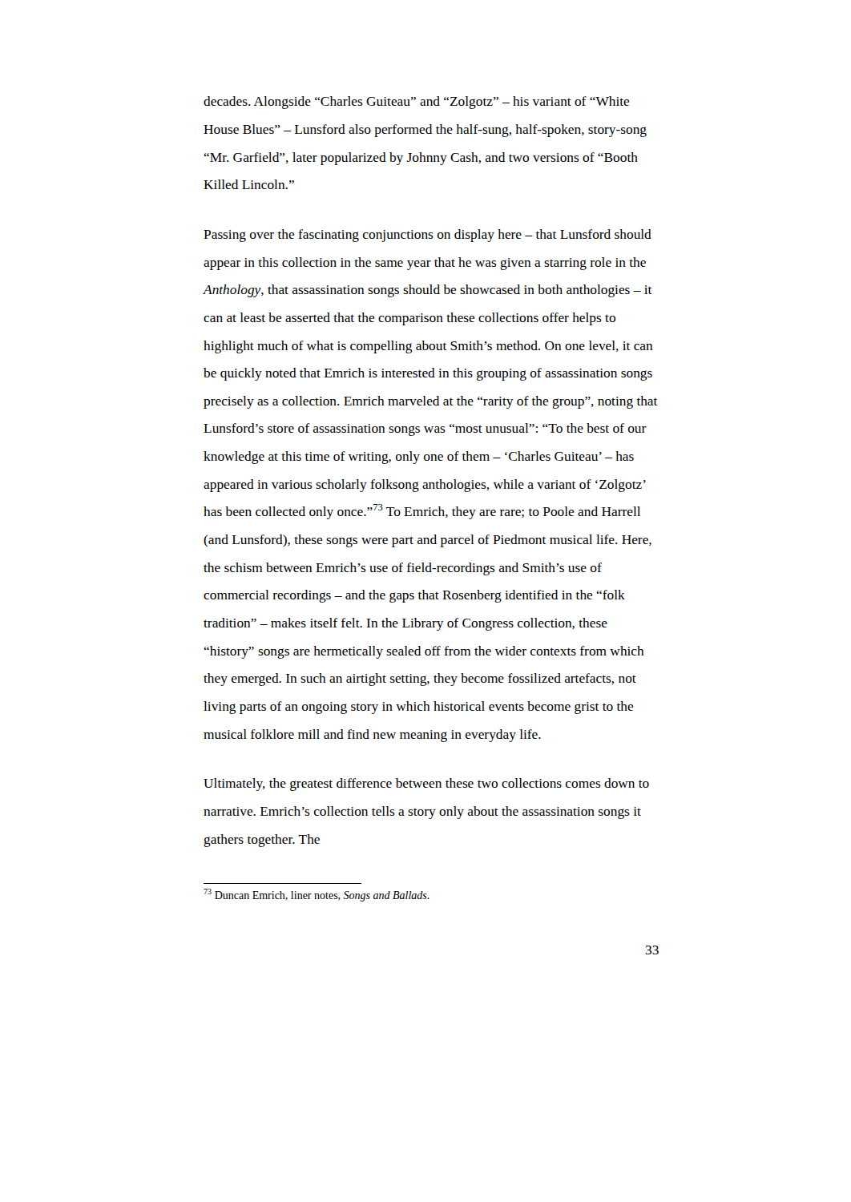decades. Alongside “Charles Guiteau” and “Zolgotz” – his variant of “White House Blues” – Lunsford also performed the half-sung, half-spoken, story-song “Mr. Garfield”, later popularized by Johnny Cash, and two versions of “Booth Killed Lincoln.”
Passing over the fascinating conjunctions on display here – that Lunsford should appear in this collection in the same year that he was given a starring role in the Anthology, that assassination songs should be showcased in both anthologies – it can at least be asserted that the comparison these collections offer helps to highlight much of what is compelling about Smith’s method. On one level, it can be quickly noted that Emrich is interested in this grouping of assassination songs precisely as a collection. Emrich marveled at the “rarity of the group”, noting that Lunsford’s store of assassination songs was “most unusual”: “To the best of our knowledge at this time of writing, only one of them – ‘Charles Guiteau’ – has appeared in various scholarly folksong anthologies, while a variant of ‘Zolgotz’ has been collected only once.”73 To Emrich, they are rare; to Poole and Harrell (and Lunsford), these songs were part and parcel of Piedmont musical life. Here, the schism between Emrich’s use of field-recordings and Smith’s use of commercial recordings – and the gaps that Rosenberg identified in the “folk tradition” – makes itself felt. In the Library of Congress collection, these “history” songs are hermetically sealed off from the wider contexts from which they emerged. In such an airtight setting, they become fossilized artefacts, not living parts of an ongoing story in which historical events become grist to the musical folklore mill and find new meaning in everyday life.
Ultimately, the greatest difference between these two collections comes down to narrative. Emrich’s collection tells a story only about the assassination songs it gathers together. The
73 Duncan Emrich, liner notes, Songs and Ballads.
33